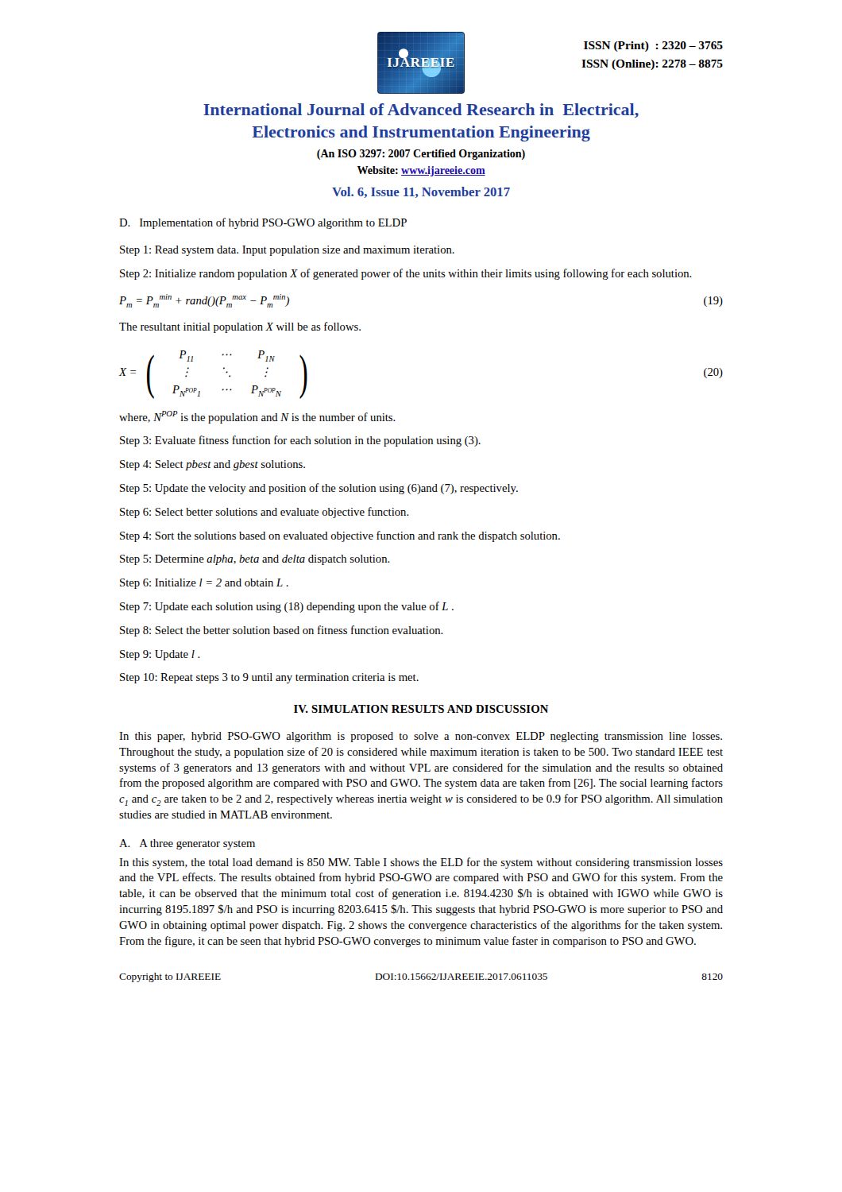ISSN (Print) : 2320 – 3765
ISSN (Online): 2278 – 8875
International Journal of Advanced Research in Electrical,
Electronics and Instrumentation Engineering
(An ISO 3297: 2007 Certified Organization)
Website: www.ijareeie.com
Vol. 6, Issue 11, November 2017
D. Implementation of hybrid PSO-GWO algorithm to ELDP
Step 1: Read system data. Input population size and maximum iteration.
Step 2: Initialize random population X of generated power of the units within their limits using following for each solution.
Pm = Pmmin + rand()(Pmmax − Pmmin)
(19)
The resultant initial population X will be as follows.
X = (
| P 11 | ⋯ | P 1N |
| ⋮ | ⋱ | ⋮ |
| P N POP 1 | ⋯ | P N POP N |
)
(20)
where, NPOP is the population and N is the number of units.
Step 3: Evaluate fitness function for each solution in the population using (3).
Step 4: Select pbest and gbest solutions.
Step 5: Update the velocity and position of the solution using (6)and (7), respectively.
Step 6: Select better solutions and evaluate objective function.
Step 4: Sort the solutions based on evaluated objective function and rank the dispatch solution.
Step 5: Determine alpha, beta and delta dispatch solution.
Step 6: Initialize l = 2 and obtain L .
Step 7: Update each solution using (18) depending upon the value of L .
Step 8: Select the better solution based on fitness function evaluation.
Step 9: Update l .
Step 10: Repeat steps 3 to 9 until any termination criteria is met.
IV. SIMULATION RESULTS AND DISCUSSION
In this paper, hybrid PSO-GWO algorithm is proposed to solve a non-convex ELDP neglecting transmission line losses. Throughout the study, a population size of 20 is considered while maximum iteration is taken to be 500. Two standard IEEE test systems of 3 generators and 13 generators with and without VPL are considered for the simulation and the results so obtained from the proposed algorithm are compared with PSO and GWO. The system data are taken from [26]. The social learning factors c1 and c2 are taken to be 2 and 2, respectively whereas inertia weight w is considered to be 0.9 for PSO algorithm. All simulation studies are studied in MATLAB environment.
A. A three generator system
In this system, the total load demand is 850 MW. Table I shows the ELD for the system without considering transmission losses and the VPL effects. The results obtained from hybrid PSO-GWO are compared with PSO and GWO for this system. From the table, it can be observed that the minimum total cost of generation i.e. 8194.4230 $/h is obtained with IGWO while GWO is incurring 8195.1897 $/h and PSO is incurring 8203.6415 $/h. This suggests that hybrid PSO-GWO is more superior to PSO and GWO in obtaining optimal power dispatch. Fig. 2 shows the convergence characteristics of the algorithms for the taken system. From the figure, it can be seen that hybrid PSO-GWO converges to minimum value faster in comparison to PSO and GWO.
Copyright to IJAREEIE
DOI:10.15662/IJAREEIE.2017.0611035
8120